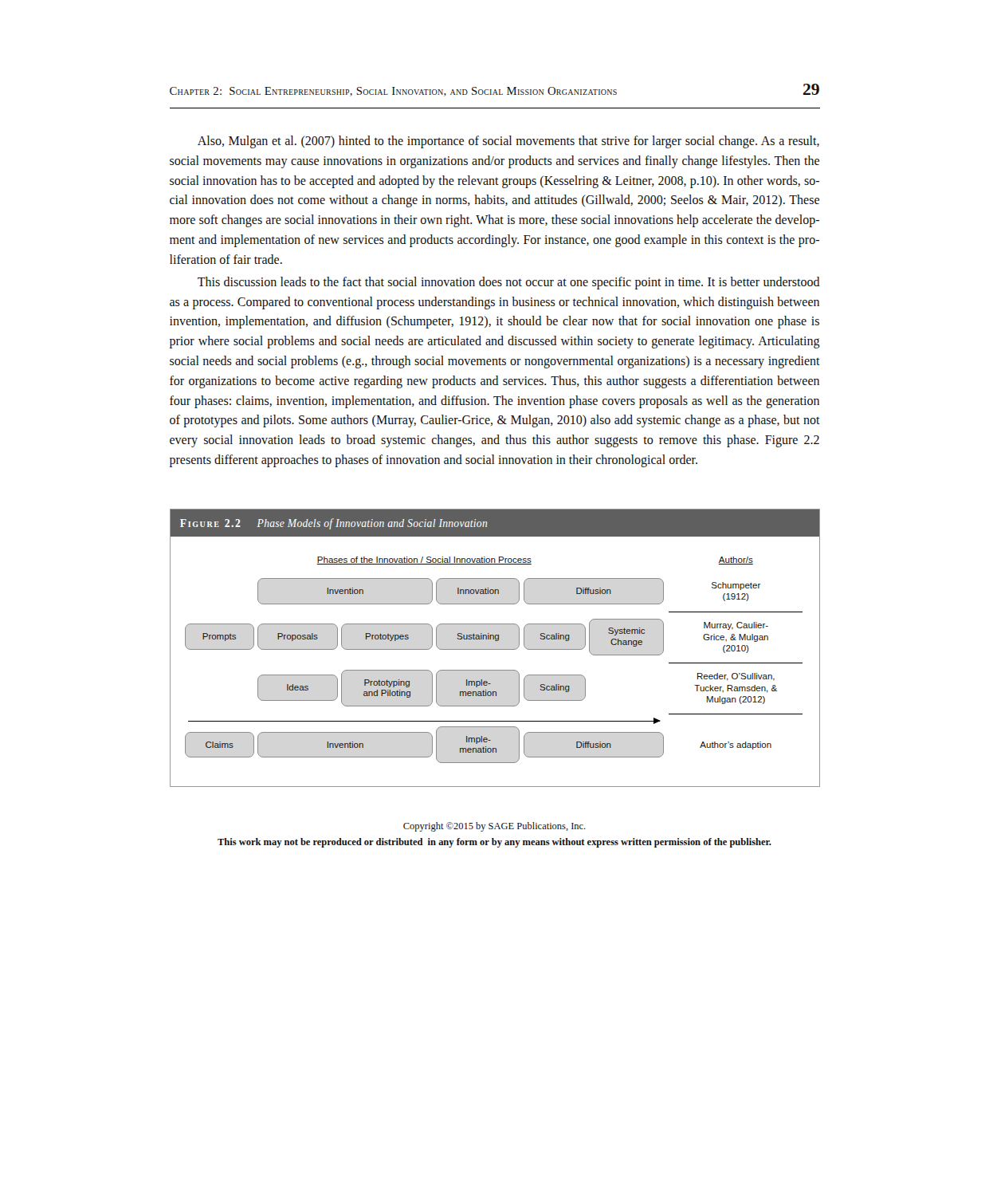Chapter 2: Social Entrepreneurship, Social Innovation, and Social Mission Organizations 29
Also, Mulgan et al. (2007) hinted to the importance of social movements that strive for larger social change. As a result, social movements may cause innovations in organizations and/or products and services and finally change lifestyles. Then the social innovation has to be accepted and adopted by the relevant groups (Kesselring & Leitner, 2008, p.10). In other words, social innovation does not come without a change in norms, habits, and attitudes (Gillwald, 2000; Seelos & Mair, 2012). These more soft changes are social innovations in their own right. What is more, these social innovations help accelerate the development and implementation of new services and products accordingly. For instance, one good example in this context is the proliferation of fair trade.
This discussion leads to the fact that social innovation does not occur at one specific point in time. It is better understood as a process. Compared to conventional process understandings in business or technical innovation, which distinguish between invention, implementation, and diffusion (Schumpeter, 1912), it should be clear now that for social innovation one phase is prior where social problems and social needs are articulated and discussed within society to generate legitimacy. Articulating social needs and social problems (e.g., through social movements or nongovernmental organizations) is a necessary ingredient for organizations to become active regarding new products and services. Thus, this author suggests a differentiation between four phases: claims, invention, implementation, and diffusion. The invention phase covers proposals as well as the generation of prototypes and pilots. Some authors (Murray, Caulier-Grice, & Mulgan, 2010) also add systemic change as a phase, but not every social innovation leads to broad systemic changes, and thus this author suggests to remove this phase. Figure 2.2 presents different approaches to phases of innovation and social innovation in their chronological order.
Figure 2.2 Phase Models of Innovation and Social Innovation
| Phases of the Innovation / Social Innovation Process | Author/s |
| --- | --- |
| | Invention | Innovation | Diffusion | Schumpeter (1912) |
| Prompts | Proposals | Prototypes | Sustaining | Scaling | Systemic Change | Murray, Caulier- Grice, & Mulgan (2010) |
| | Ideas | Prototyping and Piloting | Imple- menation | Scaling | | Reeder, O’Sullivan, Tucker, Ramsden, & Mulgan (2012) |
| Claims | Invention | Imple- menation | Diffusion | Author’s adaption |
Copyright ©2015 by SAGE Publications, Inc.
This work may not be reproduced or distributed in any form or by any means without express written permission of the publisher.